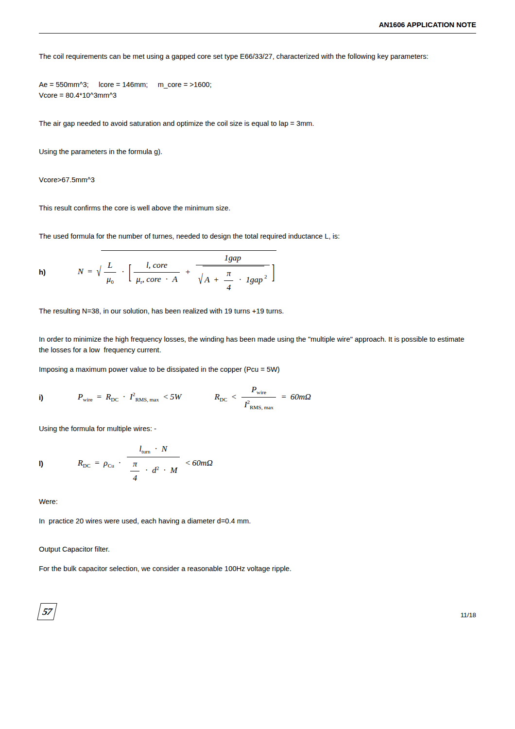AN1606 APPLICATION NOTE
The coil requirements can be met using a gapped core set type E66/33/27, characterized with the following key parameters:
Ae = 550mm^3; lcore = 146mm; m_core = >1600;
Vcore = 80.4*10^3mm^3
The air gap needed to avoid saturation and optimize the coil size is equal to lap = 3mm.
Using the parameters in the formula g).
Vcore>67.5mm^3
This result confirms the core is well above the minimum size.
The used formula for the number of turnes, needed to design the total required inductance L, is:
h)
N = Lμ0 · l, core μr, core · A + 1gap A + π 4 · 1gap2
The resulting N=38, in our solution, has been realized with 19 turns +19 turns.
In order to minimize the high frequency losses, the winding has been made using the "multiple wire" approach. It is possible to estimate the losses for a low frequency current.
Imposing a maximum power value to be dissipated in the copper (Pcu = 5W)
i)
Pwire = RDC · I2RMS, max <5W RDC < Pwire I2RMS, max = 60mΩ
Using the formula for multiple wires: -
l)
RDC = ρCu · lturn · N π 4 · d2 · M <60mΩ
Were:
In practice 20 wires were used, each having a diameter d=0.4 mm.
Output Capacitor filter.
For the bulk capacitor selection, we consider a reasonable 100Hz voltage ripple.
57
11/18